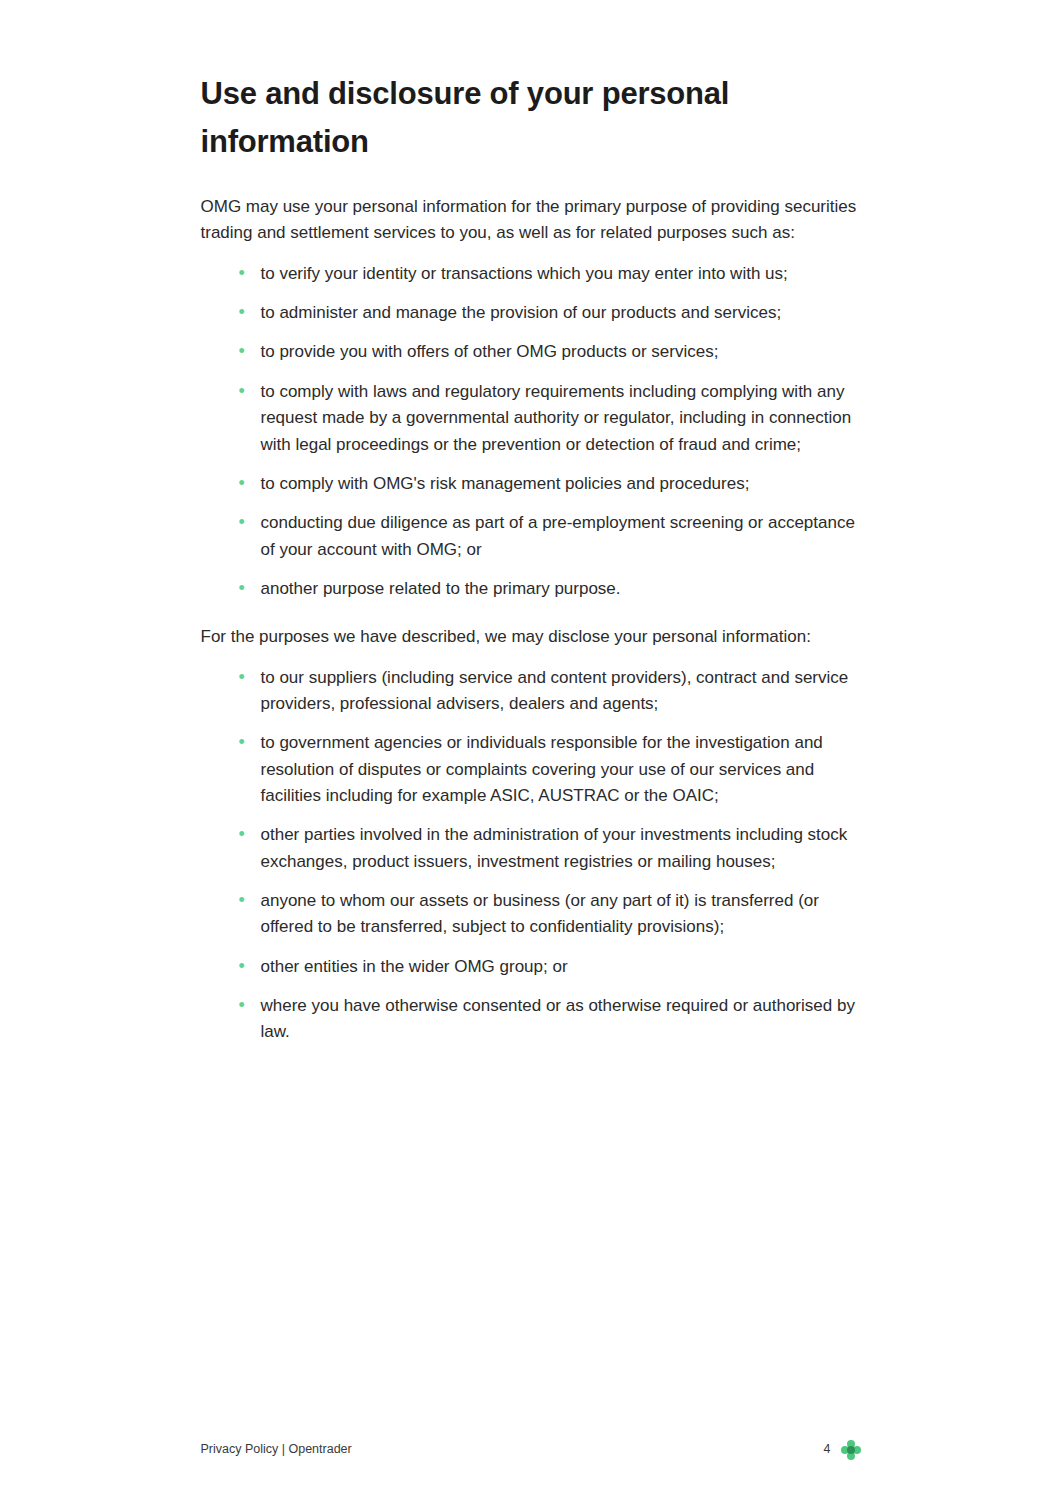Use and disclosure of your personal information
OMG may use your personal information for the primary purpose of providing securities trading and settlement services to you, as well as for related purposes such as:
to verify your identity or transactions which you may enter into with us;
to administer and manage the provision of our products and services;
to provide you with offers of other OMG products or services;
to comply with laws and regulatory requirements including complying with any request made by a governmental authority or regulator, including in connection with legal proceedings or the prevention or detection of fraud and crime;
to comply with OMG's risk management policies and procedures;
conducting due diligence as part of a pre-employment screening or acceptance of your account with OMG; or
another purpose related to the primary purpose.
For the purposes we have described, we may disclose your personal information:
to our suppliers (including service and content providers), contract and service providers, professional advisers, dealers and agents;
to government agencies or individuals responsible for the investigation and resolution of disputes or complaints covering your use of our services and facilities including for example ASIC, AUSTRAC or the OAIC;
other parties involved in the administration of your investments including stock exchanges, product issuers, investment registries or mailing houses;
anyone to whom our assets or business (or any part of it) is transferred (or offered to be transferred, subject to confidentiality provisions);
other entities in the wider OMG group; or
where you have otherwise consented or as otherwise required or authorised by law.
Privacy Policy | Opentrader
4